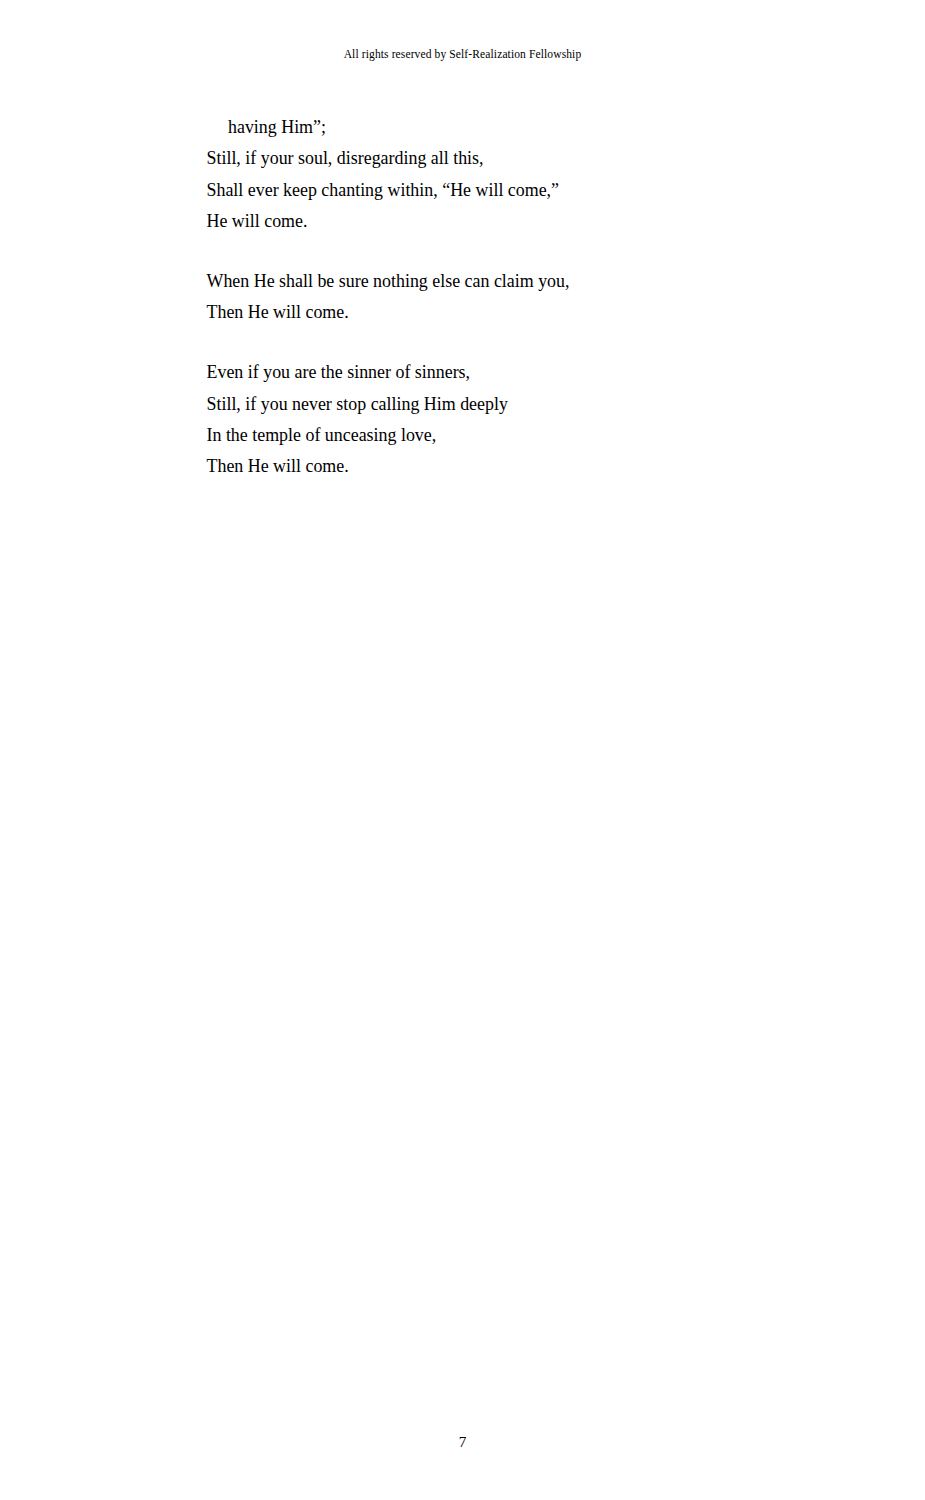All rights reserved by Self-Realization Fellowship
having Him”;
Still, if your soul, disregarding all this,
Shall ever keep chanting within, “He will come,”
He will come.
When He shall be sure nothing else can claim you,
Then He will come.
Even if you are the sinner of sinners,
Still, if you never stop calling Him deeply
In the temple of unceasing love,
Then He will come.
7